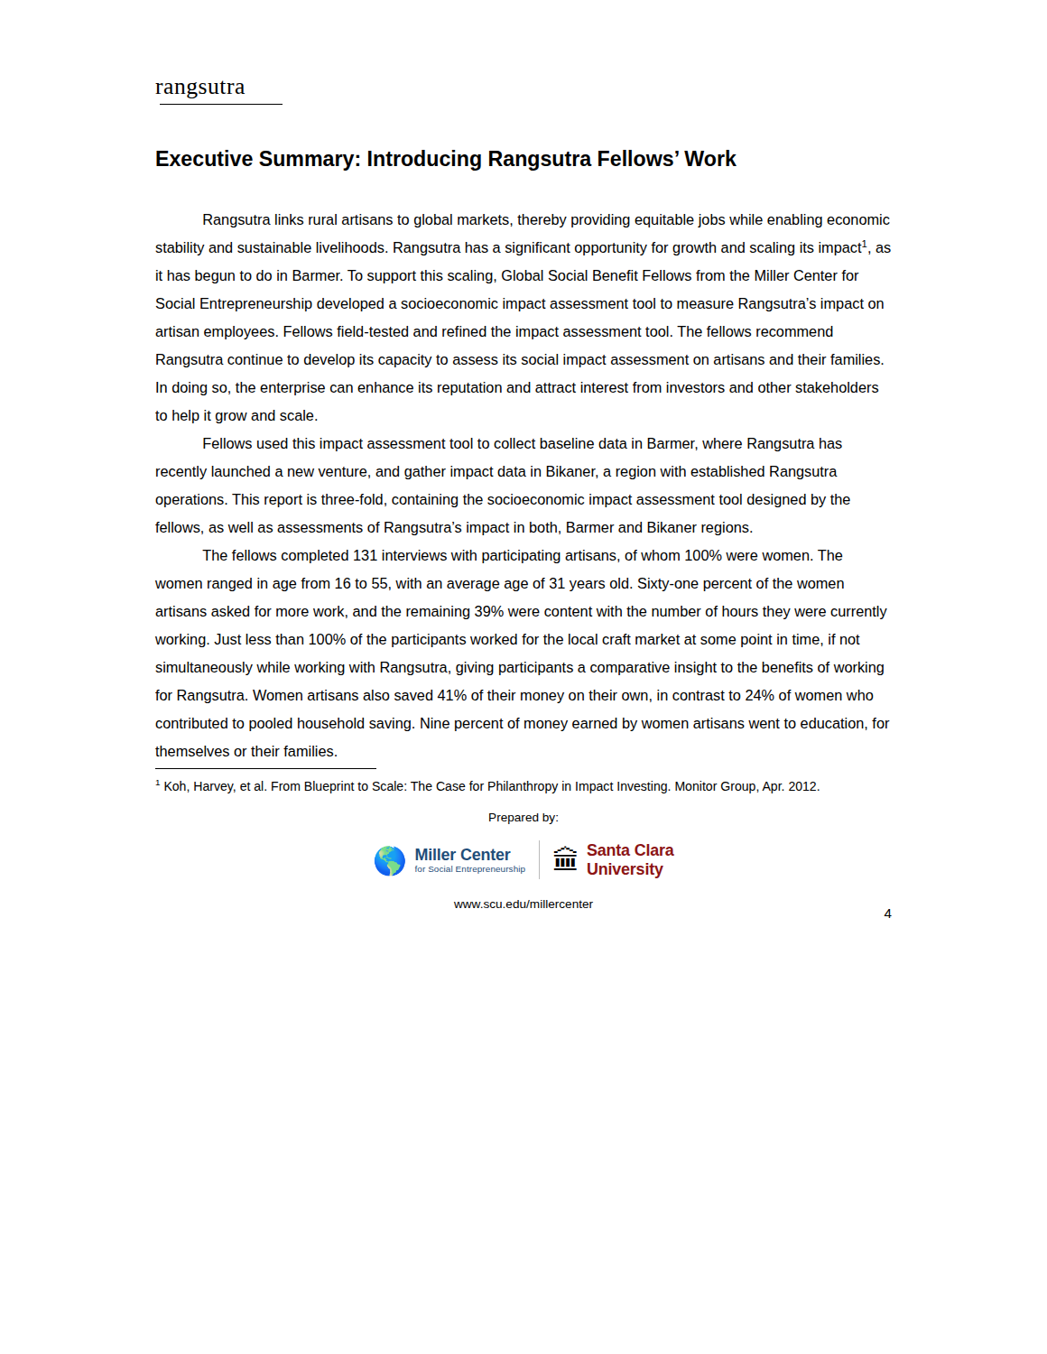rangsutra
Executive Summary: Introducing Rangsutra Fellows’ Work
Rangsutra links rural artisans to global markets, thereby providing equitable jobs while enabling economic stability and sustainable livelihoods. Rangsutra has a significant opportunity for growth and scaling its impact1, as it has begun to do in Barmer. To support this scaling, Global Social Benefit Fellows from the Miller Center for Social Entrepreneurship developed a socioeconomic impact assessment tool to measure Rangsutra’s impact on artisan employees. Fellows field-tested and refined the impact assessment tool. The fellows recommend Rangsutra continue to develop its capacity to assess its social impact assessment on artisans and their families. In doing so, the enterprise can enhance its reputation and attract interest from investors and other stakeholders to help it grow and scale.
Fellows used this impact assessment tool to collect baseline data in Barmer, where Rangsutra has recently launched a new venture, and gather impact data in Bikaner, a region with established Rangsutra operations. This report is three-fold, containing the socioeconomic impact assessment tool designed by the fellows, as well as assessments of Rangsutra’s impact in both, Barmer and Bikaner regions.
The fellows completed 131 interviews with participating artisans, of whom 100% were women. The women ranged in age from 16 to 55, with an average age of 31 years old. Sixty-one percent of the women artisans asked for more work, and the remaining 39% were content with the number of hours they were currently working. Just less than 100% of the participants worked for the local craft market at some point in time, if not simultaneously while working with Rangsutra, giving participants a comparative insight to the benefits of working for Rangsutra. Women artisans also saved 41% of their money on their own, in contrast to 24% of women who contributed to pooled household saving. Nine percent of money earned by women artisans went to education, for themselves or their families.
1 Koh, Harvey, et al. From Blueprint to Scale: The Case for Philanthropy in Impact Investing. Monitor Group, Apr. 2012.
Prepared by:
🌎 Miller Center for Social Entrepreneurship
🏛 Santa Clara University
www.scu.edu/millercenter
4